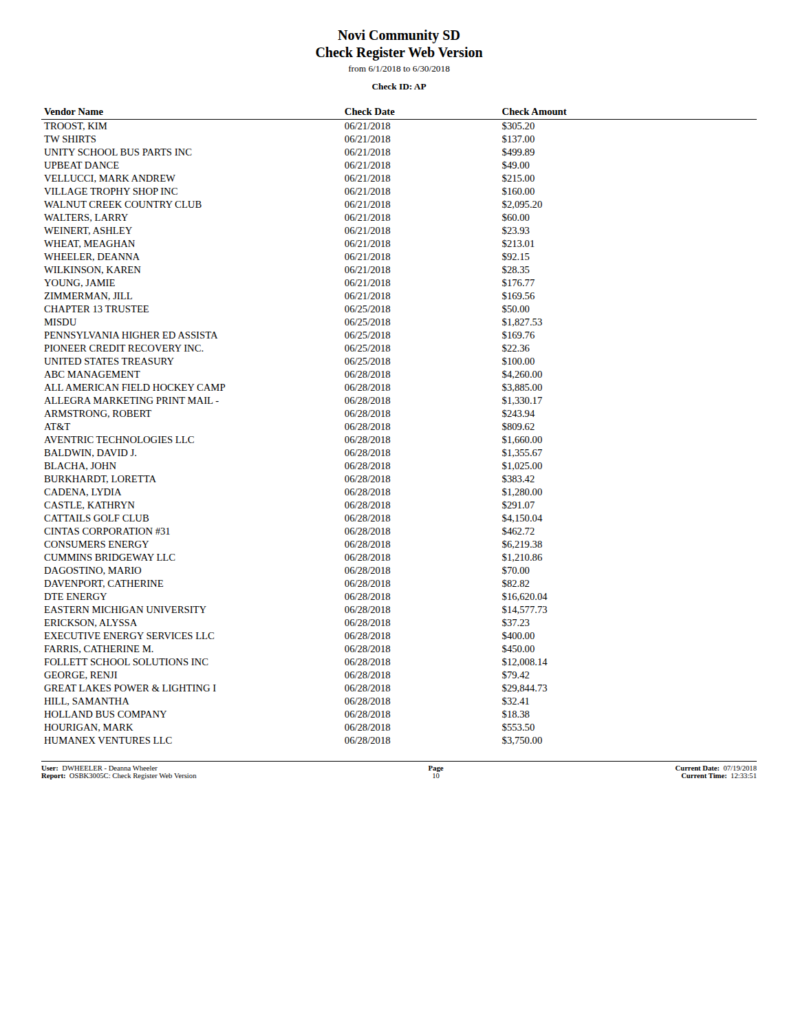Novi Community SD
Check Register Web Version
from 6/1/2018 to 6/30/2018
Check ID: AP
| Vendor Name | Check Date | Check Amount | |
| --- | --- | --- | --- |
| TROOST, KIM | 06/21/2018 | $305.20 | |
| TW SHIRTS | 06/21/2018 | $137.00 | |
| UNITY SCHOOL BUS PARTS INC | 06/21/2018 | $499.89 | |
| UPBEAT DANCE | 06/21/2018 | $49.00 | |
| VELLUCCI, MARK ANDREW | 06/21/2018 | $215.00 | |
| VILLAGE TROPHY SHOP INC | 06/21/2018 | $160.00 | |
| WALNUT CREEK COUNTRY CLUB | 06/21/2018 | $2,095.20 | |
| WALTERS, LARRY | 06/21/2018 | $60.00 | |
| WEINERT, ASHLEY | 06/21/2018 | $23.93 | |
| WHEAT, MEAGHAN | 06/21/2018 | $213.01 | |
| WHEELER, DEANNA | 06/21/2018 | $92.15 | |
| WILKINSON, KAREN | 06/21/2018 | $28.35 | |
| YOUNG, JAMIE | 06/21/2018 | $176.77 | |
| ZIMMERMAN, JILL | 06/21/2018 | $169.56 | |
| CHAPTER 13 TRUSTEE | 06/25/2018 | $50.00 | |
| MISDU | 06/25/2018 | $1,827.53 | |
| PENNSYLVANIA HIGHER ED ASSISTA | 06/25/2018 | $169.76 | |
| PIONEER CREDIT RECOVERY INC. | 06/25/2018 | $22.36 | |
| UNITED STATES TREASURY | 06/25/2018 | $100.00 | |
| ABC MANAGEMENT | 06/28/2018 | $4,260.00 | |
| ALL AMERICAN FIELD HOCKEY CAMP | 06/28/2018 | $3,885.00 | |
| ALLEGRA MARKETING PRINT MAIL - | 06/28/2018 | $1,330.17 | |
| ARMSTRONG, ROBERT | 06/28/2018 | $243.94 | |
| AT&T | 06/28/2018 | $809.62 | |
| AVENTRIC TECHNOLOGIES LLC | 06/28/2018 | $1,660.00 | |
| BALDWIN, DAVID J. | 06/28/2018 | $1,355.67 | |
| BLACHA, JOHN | 06/28/2018 | $1,025.00 | |
| BURKHARDT, LORETTA | 06/28/2018 | $383.42 | |
| CADENA, LYDIA | 06/28/2018 | $1,280.00 | |
| CASTLE, KATHRYN | 06/28/2018 | $291.07 | |
| CATTAILS GOLF CLUB | 06/28/2018 | $4,150.04 | |
| CINTAS CORPORATION #31 | 06/28/2018 | $462.72 | |
| CONSUMERS ENERGY | 06/28/2018 | $6,219.38 | |
| CUMMINS BRIDGEWAY LLC | 06/28/2018 | $1,210.86 | |
| DAGOSTINO, MARIO | 06/28/2018 | $70.00 | |
| DAVENPORT, CATHERINE | 06/28/2018 | $82.82 | |
| DTE ENERGY | 06/28/2018 | $16,620.04 | |
| EASTERN MICHIGAN UNIVERSITY | 06/28/2018 | $14,577.73 | |
| ERICKSON, ALYSSA | 06/28/2018 | $37.23 | |
| EXECUTIVE ENERGY SERVICES LLC | 06/28/2018 | $400.00 | |
| FARRIS, CATHERINE M. | 06/28/2018 | $450.00 | |
| FOLLETT SCHOOL SOLUTIONS INC | 06/28/2018 | $12,008.14 | |
| GEORGE, RENJI | 06/28/2018 | $79.42 | |
| GREAT LAKES POWER & LIGHTING I | 06/28/2018 | $29,844.73 | |
| HILL, SAMANTHA | 06/28/2018 | $32.41 | |
| HOLLAND BUS COMPANY | 06/28/2018 | $18.38 | |
| HOURIGAN, MARK | 06/28/2018 | $553.50 | |
| HUMANEX VENTURES LLC | 06/28/2018 | $3,750.00 | |
User: DWHEELER - Deanna Wheeler
Report: OSBK3005C: Check Register Web Version
Page
10
Current Date: 07/19/2018
Current Time: 12:33:51